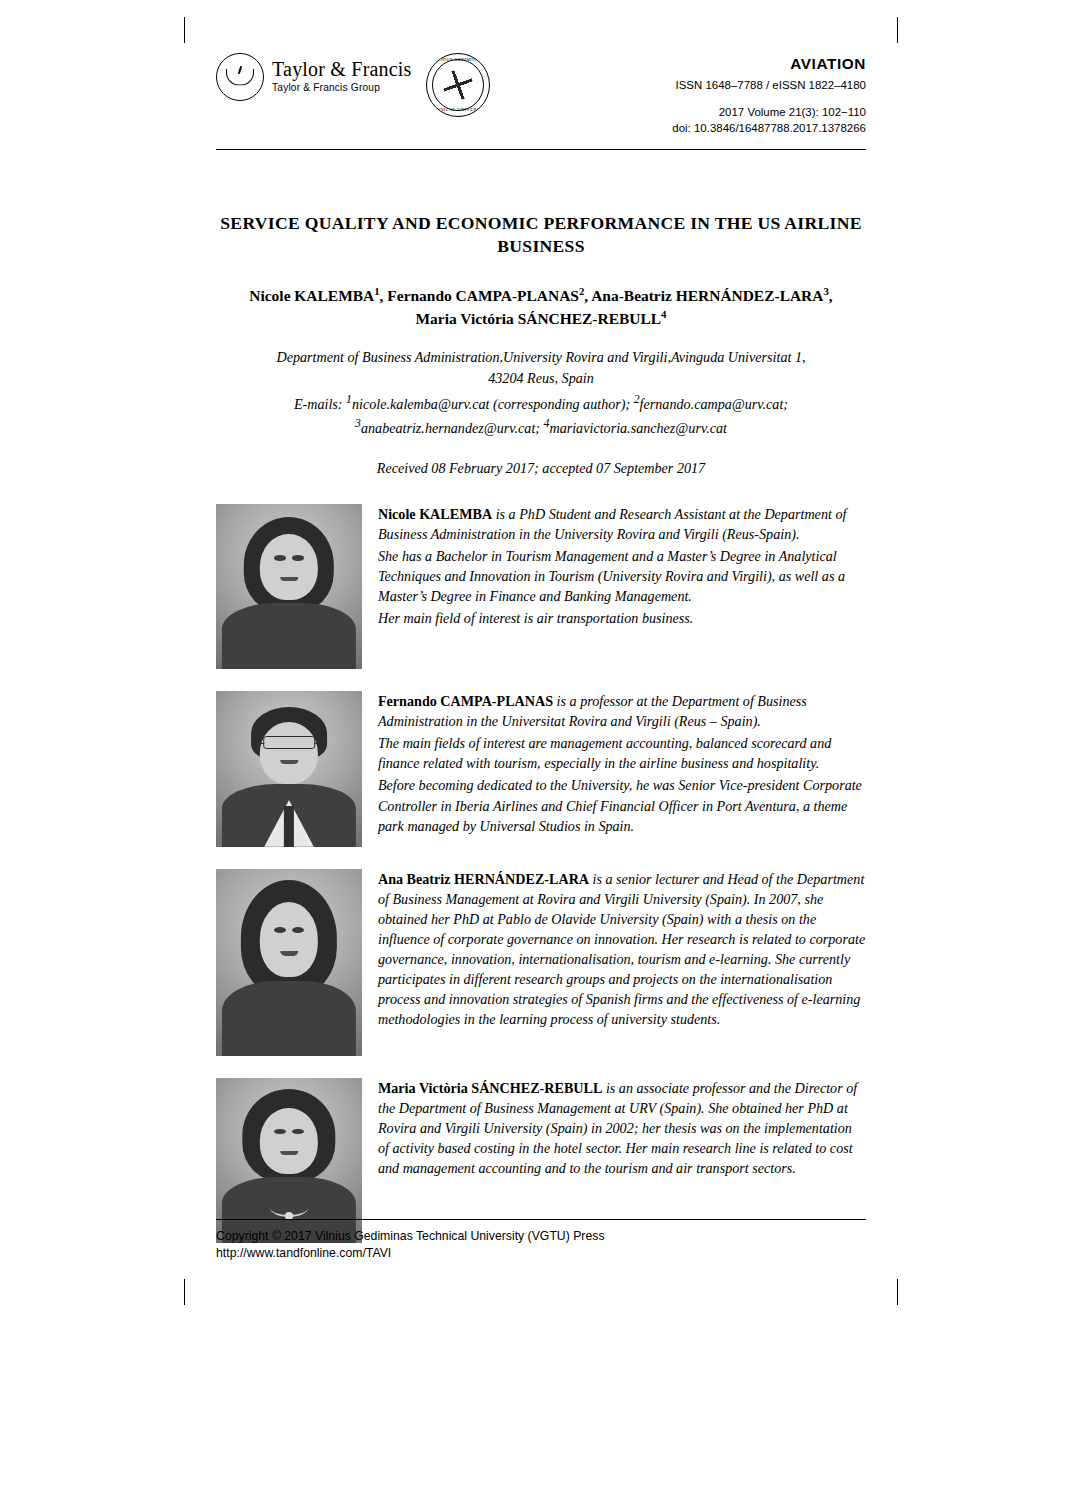Taylor & Francis
Taylor & Francis Group
VILNIUS GEDIMINAS TECHNICAL UNIVERSITY
AVIATION
ISSN 1648–7788 / eISSN 1822–4180
2017 Volume 21(3): 102−110
doi: 10.3846/16487788.2017.1378266
Service quality and economic performance in the US airline business
Nicole KALEMBA1, Fernando CAMPA-PLANAS2, Ana-Beatriz HERNÁNDEZ-LARA3,
Maria Victória SÁNCHEZ-REBULL4
Department of Business Administration,University Rovira and Virgili,Avinguda Universitat 1,
43204 Reus, Spain
E-mails: 1nicole.kalemba@urv.cat (corresponding author); 2fernando.campa@urv.cat;
3anabeatriz.hernandez@urv.cat; 4mariavictoria.sanchez@urv.cat
Received 08 February 2017; accepted 07 September 2017
Nicole KALEMBA is a PhD Student and Research Assistant at the Department of Business Administration in the University Rovira and Virgili (Reus-Spain).
She has a Bachelor in Tourism Management and a Master’s Degree in Analytical Techniques and Innovation in Tourism (University Rovira and Virgili), as well as a Master’s Degree in Finance and Banking Management.
Her main field of interest is air transportation business.
Fernando CAMPA-PLANAS is a professor at the Department of Business Administration in the Universitat Rovira and Virgili (Reus – Spain).
The main fields of interest are management accounting, balanced scorecard and finance related with tourism, especially in the airline business and hospitality.
Before becoming dedicated to the University, he was Senior Vice-president Corporate Controller in Iberia Airlines and Chief Financial Officer in Port Aventura, a theme park managed by Universal Studios in Spain.
Ana Beatriz HERNÁNDEZ-LARA is a senior lecturer and Head of the Department of Business Management at Rovira and Virgili University (Spain). In 2007, she obtained her PhD at Pablo de Olavide University (Spain) with a thesis on the influence of corporate governance on innovation. Her research is related to corporate governance, innovation, internationalisation, tourism and e-learning. She currently participates in different research groups and projects on the internationalisation process and innovation strategies of Spanish firms and the effectiveness of e-learning methodologies in the learning process of university students.
Maria Victòria SÁNCHEZ-REBULL is an associate professor and the Director of the Department of Business Management at URV (Spain). She obtained her PhD at Rovira and Virgili University (Spain) in 2002; her thesis was on the implementation of activity based costing in the hotel sector. Her main research line is related to cost and management accounting and to the tourism and air transport sectors.
Copyright © 2017 Vilnius Gediminas Technical University (VGTU) Press
http://www.tandfonline.com/TAVI